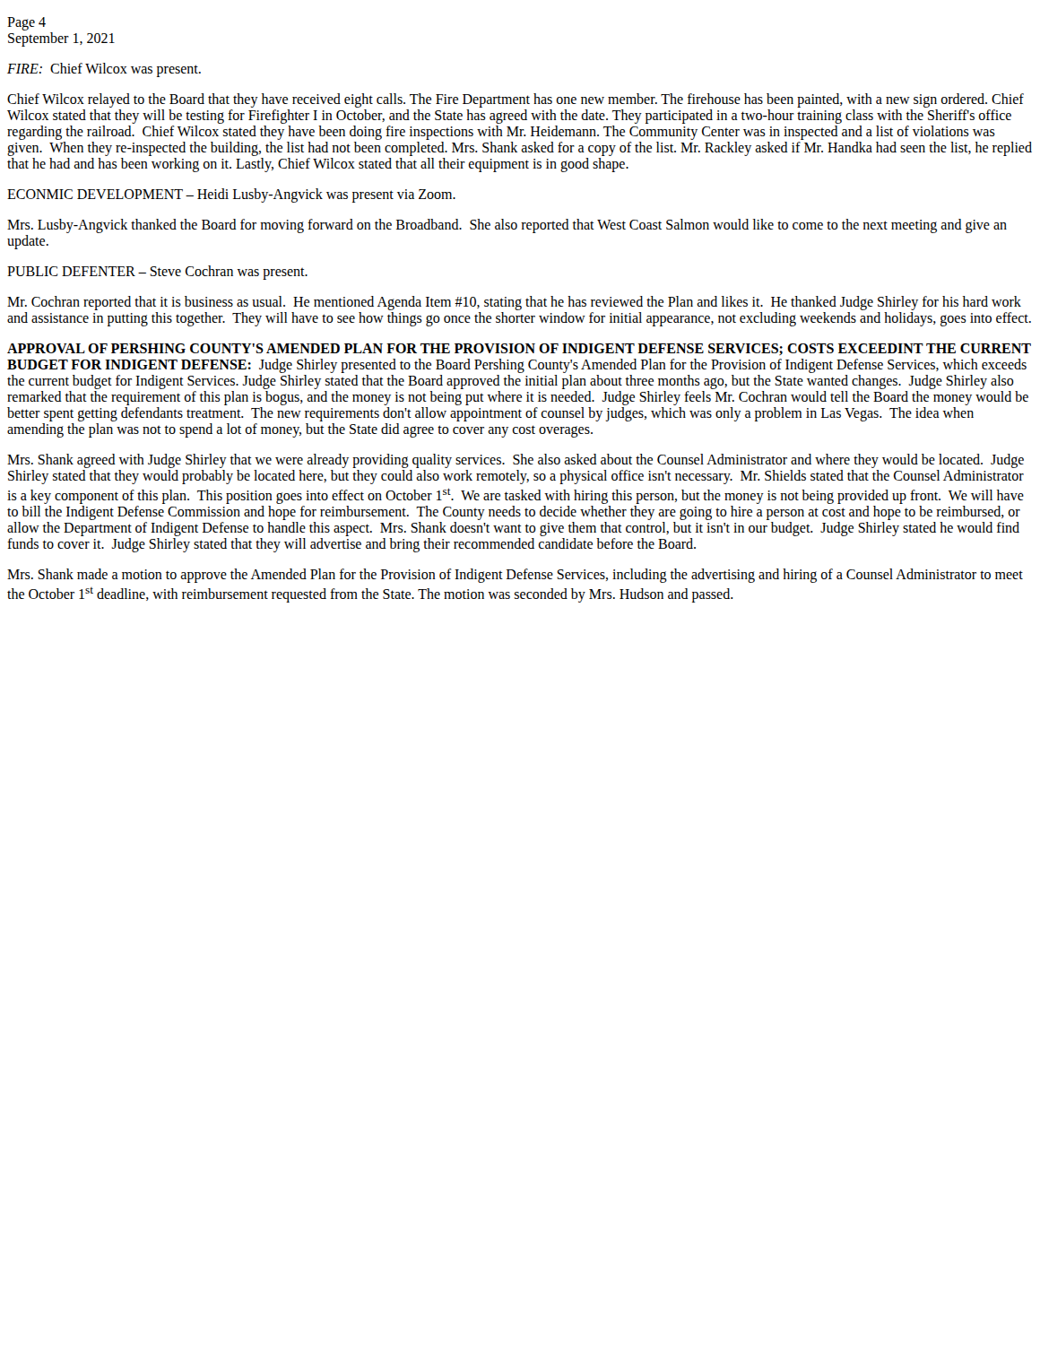Page 4
September 1, 2021
FIRE: Chief Wilcox was present.
Chief Wilcox relayed to the Board that they have received eight calls. The Fire Department has one new member. The firehouse has been painted, with a new sign ordered. Chief Wilcox stated that they will be testing for Firefighter I in October, and the State has agreed with the date. They participated in a two-hour training class with the Sheriff's office regarding the railroad. Chief Wilcox stated they have been doing fire inspections with Mr. Heidemann. The Community Center was in inspected and a list of violations was given. When they re-inspected the building, the list had not been completed. Mrs. Shank asked for a copy of the list. Mr. Rackley asked if Mr. Handka had seen the list, he replied that he had and has been working on it. Lastly, Chief Wilcox stated that all their equipment is in good shape.
ECONMIC DEVELOPMENT – Heidi Lusby-Angvick was present via Zoom.
Mrs. Lusby-Angvick thanked the Board for moving forward on the Broadband. She also reported that West Coast Salmon would like to come to the next meeting and give an update.
PUBLIC DEFENTER – Steve Cochran was present.
Mr. Cochran reported that it is business as usual. He mentioned Agenda Item #10, stating that he has reviewed the Plan and likes it. He thanked Judge Shirley for his hard work and assistance in putting this together. They will have to see how things go once the shorter window for initial appearance, not excluding weekends and holidays, goes into effect.
APPROVAL OF PERSHING COUNTY'S AMENDED PLAN FOR THE PROVISION OF INDIGENT DEFENSE SERVICES; COSTS EXCEEDINT THE CURRENT BUDGET FOR INDIGENT DEFENSE: Judge Shirley presented to the Board Pershing County's Amended Plan for the Provision of Indigent Defense Services, which exceeds the current budget for Indigent Services. Judge Shirley stated that the Board approved the initial plan about three months ago, but the State wanted changes. Judge Shirley also remarked that the requirement of this plan is bogus, and the money is not being put where it is needed. Judge Shirley feels Mr. Cochran would tell the Board the money would be better spent getting defendants treatment. The new requirements don't allow appointment of counsel by judges, which was only a problem in Las Vegas. The idea when amending the plan was not to spend a lot of money, but the State did agree to cover any cost overages.
Mrs. Shank agreed with Judge Shirley that we were already providing quality services. She also asked about the Counsel Administrator and where they would be located. Judge Shirley stated that they would probably be located here, but they could also work remotely, so a physical office isn't necessary. Mr. Shields stated that the Counsel Administrator is a key component of this plan. This position goes into effect on October 1st. We are tasked with hiring this person, but the money is not being provided up front. We will have to bill the Indigent Defense Commission and hope for reimbursement. The County needs to decide whether they are going to hire a person at cost and hope to be reimbursed, or allow the Department of Indigent Defense to handle this aspect. Mrs. Shank doesn't want to give them that control, but it isn't in our budget. Judge Shirley stated he would find funds to cover it. Judge Shirley stated that they will advertise and bring their recommended candidate before the Board.
Mrs. Shank made a motion to approve the Amended Plan for the Provision of Indigent Defense Services, including the advertising and hiring of a Counsel Administrator to meet the October 1st deadline, with reimbursement requested from the State. The motion was seconded by Mrs. Hudson and passed.